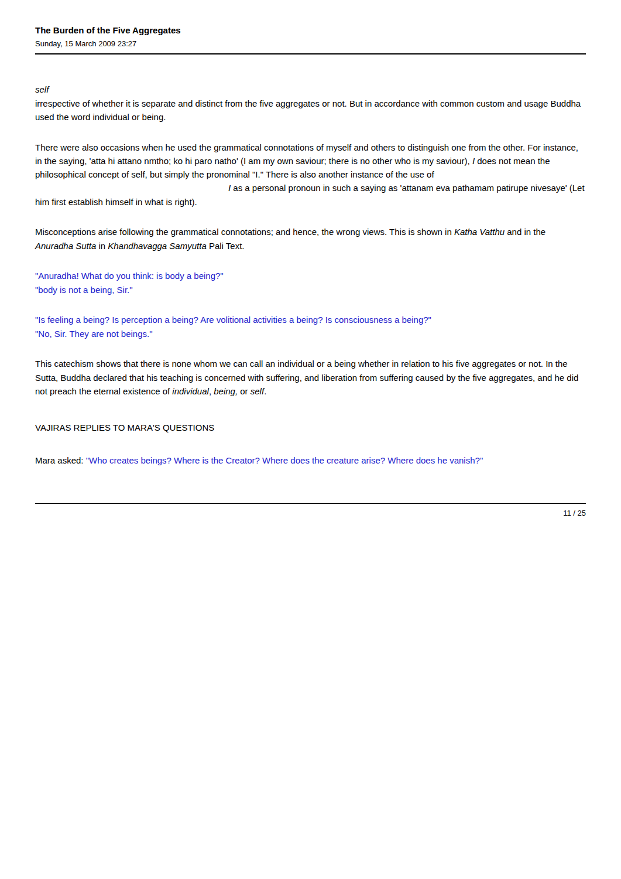The Burden of the Five Aggregates
Sunday, 15 March 2009 23:27
self
irrespective of whether it is separate and distinct from the five aggregates or not. But in accordance with common custom and usage Buddha used the word individual or being.
There were also occasions when he used the grammatical connotations of myself and others to distinguish one from the other. For instance, in the saying, 'atta hi attano nmtho; ko hi paro natho' (I am my own saviour; there is no other who is my saviour), I does not mean the philosophical concept of self, but simply the pronominal "I." There is also another instance of the use of I as a personal pronoun in such a saying as 'attanam eva pathamam patirupe nivesaye' (Let him first establish himself in what is right).
Misconceptions arise following the grammatical connotations; and hence, the wrong views. This is shown in Katha Vatthu and in the Anuradha Sutta in Khandhavagga Samyutta Pali Text.
"Anuradha! What do you think: is body a being?"
"body is not a being, Sir."
"Is feeling a being? Is perception a being? Are volitional activities a being? Is consciousness a being?"
"No, Sir. They are not beings."
This catechism shows that there is none whom we can call an individual or a being whether in relation to his five aggregates or not. In the Sutta, Buddha declared that his teaching is concerned with suffering, and liberation from suffering caused by the five aggregates, and he did not preach the eternal existence of individual, being, or self.
VAJIRAS REPLIES TO MARA'S QUESTIONS
Mara asked: "Who creates beings? Where is the Creator? Where does the creature arise? Where does he vanish?"
11 / 25